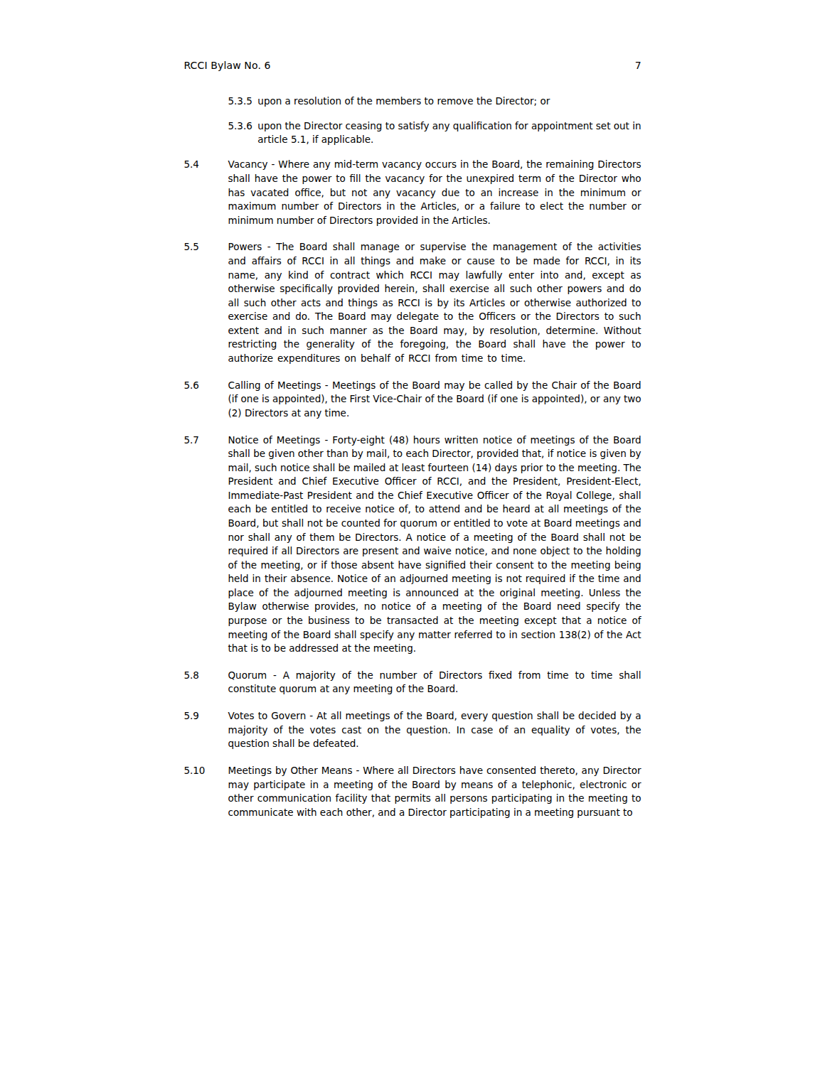RCCI Bylaw No. 6 7
5.3.5 upon a resolution of the members to remove the Director; or
5.3.6 upon the Director ceasing to satisfy any qualification for appointment set out in article 5.1, if applicable.
5.4
Vacancy - Where any mid-term vacancy occurs in the Board, the remaining Directors shall have the power to fill the vacancy for the unexpired term of the Director who has vacated office, but not any vacancy due to an increase in the minimum or maximum number of Directors in the Articles, or a failure to elect the number or minimum number of Directors provided in the Articles.
5.5
Powers - The Board shall manage or supervise the management of the activities and affairs of RCCI in all things and make or cause to be made for RCCI, in its name, any kind of contract which RCCI may lawfully enter into and, except as otherwise specifically provided herein, shall exercise all such other powers and do all such other acts and things as RCCI is by its Articles or otherwise authorized to exercise and do. The Board may delegate to the Officers or the Directors to such extent and in such manner as the Board may, by resolution, determine. Without restricting the generality of the foregoing, the Board shall have the power to authorize expenditures on behalf of RCCI from time to time.
5.6
Calling of Meetings - Meetings of the Board may be called by the Chair of the Board (if one is appointed), the First Vice-Chair of the Board (if one is appointed), or any two (2) Directors at any time.
5.7
Notice of Meetings - Forty-eight (48) hours written notice of meetings of the Board shall be given other than by mail, to each Director, provided that, if notice is given by mail, such notice shall be mailed at least fourteen (14) days prior to the meeting. The President and Chief Executive Officer of RCCI, and the President, President-Elect, Immediate-Past President and the Chief Executive Officer of the Royal College, shall each be entitled to receive notice of, to attend and be heard at all meetings of the Board, but shall not be counted for quorum or entitled to vote at Board meetings and nor shall any of them be Directors. A notice of a meeting of the Board shall not be required if all Directors are present and waive notice, and none object to the holding of the meeting, or if those absent have signified their consent to the meeting being held in their absence. Notice of an adjourned meeting is not required if the time and place of the adjourned meeting is announced at the original meeting. Unless the Bylaw otherwise provides, no notice of a meeting of the Board need specify the purpose or the business to be transacted at the meeting except that a notice of meeting of the Board shall specify any matter referred to in section 138(2) of the Act that is to be addressed at the meeting.
5.8
Quorum - A majority of the number of Directors fixed from time to time shall constitute quorum at any meeting of the Board.
5.9
Votes to Govern - At all meetings of the Board, every question shall be decided by a majority of the votes cast on the question. In case of an equality of votes, the question shall be defeated.
5.10
Meetings by Other Means - Where all Directors have consented thereto, any Director may participate in a meeting of the Board by means of a telephonic, electronic or other communication facility that permits all persons participating in the meeting to communicate with each other, and a Director participating in a meeting pursuant to